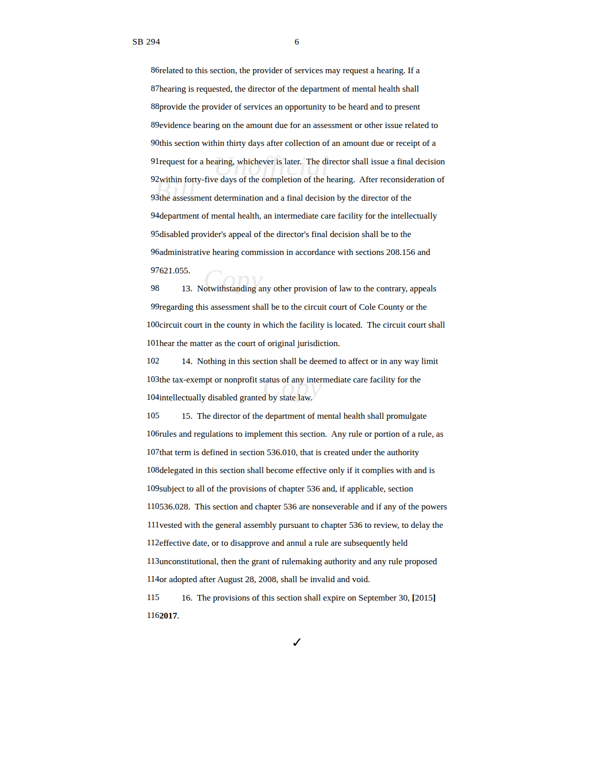Unofficial
Bill
Copy
Copy
SB 294 6
| 86 | related to this section, the provider of services may request a hearing. If a |
| 87 | hearing is requested, the director of the department of mental health shall |
| 88 | provide the provider of services an opportunity to be heard and to present |
| 89 | evidence bearing on the amount due for an assessment or other issue related to |
| 90 | this section within thirty days after collection of an amount due or receipt of a |
| 91 | request for a hearing, whichever is later. The director shall issue a final decision |
| 92 | within forty-five days of the completion of the hearing. After reconsideration of |
| 93 | the assessment determination and a final decision by the director of the |
| 94 | department of mental health, an intermediate care facility for the intellectually |
| 95 | disabled provider's appeal of the director's final decision shall be to the |
| 96 | administrative hearing commission in accordance with sections 208.156 and |
| 97 | 621.055. |
| 98 | 13. Notwithstanding any other provision of law to the contrary, appeals |
| 99 | regarding this assessment shall be to the circuit court of Cole County or the |
| 100 | circuit court in the county in which the facility is located. The circuit court shall |
| 101 | hear the matter as the court of original jurisdiction. |
| 102 | 14. Nothing in this section shall be deemed to affect or in any way limit |
| 103 | the tax-exempt or nonprofit status of any intermediate care facility for the |
| 104 | intellectually disabled granted by state law. |
| 105 | 15. The director of the department of mental health shall promulgate |
| 106 | rules and regulations to implement this section. Any rule or portion of a rule, as |
| 107 | that term is defined in section 536.010, that is created under the authority |
| 108 | delegated in this section shall become effective only if it complies with and is |
| 109 | subject to all of the provisions of chapter 536 and, if applicable, section |
| 110 | 536.028. This section and chapter 536 are nonseverable and if any of the powers |
| 111 | vested with the general assembly pursuant to chapter 536 to review, to delay the |
| 112 | effective date, or to disapprove and annul a rule are subsequently held |
| 113 | unconstitutional, then the grant of rulemaking authority and any rule proposed |
| 114 | or adopted after August 28, 2008, shall be invalid and void. |
| 115 | 16. The provisions of this section shall expire on September 30, [ 2015 ] |
| 116 | 2017 . |
✓